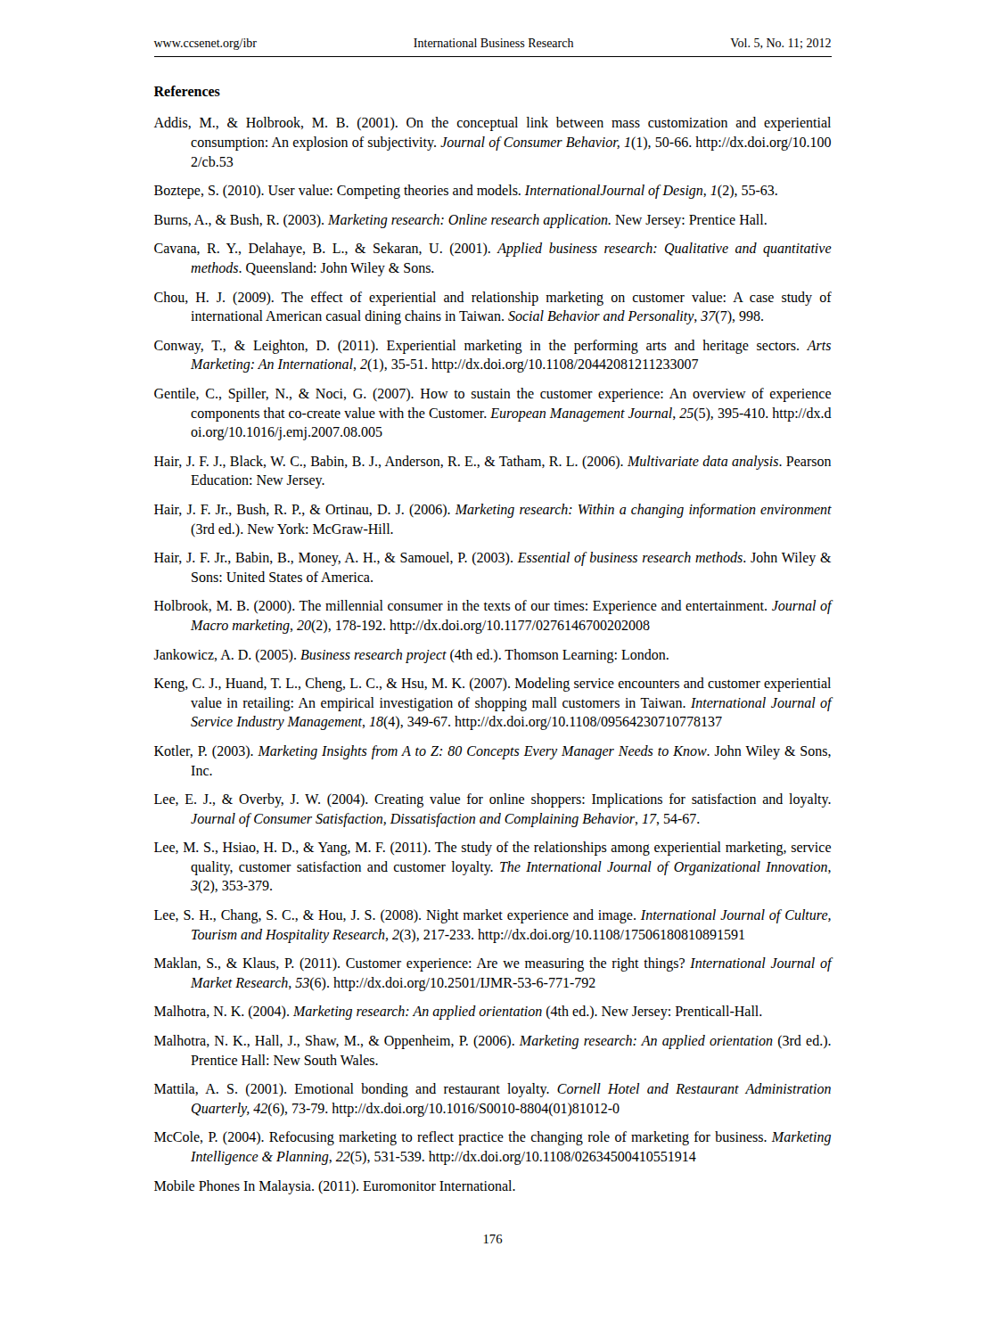www.ccsenet.org/ibr International Business Research Vol. 5, No. 11; 2012
References
Addis, M., & Holbrook, M. B. (2001). On the conceptual link between mass customization and experiential consumption: An explosion of subjectivity. Journal of Consumer Behavior, 1(1), 50-66. http://dx.doi.org/10.1002/cb.53
Boztepe, S. (2010). User value: Competing theories and models. InternationalJournal of Design, 1(2), 55-63.
Burns, A., & Bush, R. (2003). Marketing research: Online research application. New Jersey: Prentice Hall.
Cavana, R. Y., Delahaye, B. L., & Sekaran, U. (2001). Applied business research: Qualitative and quantitative methods. Queensland: John Wiley & Sons.
Chou, H. J. (2009). The effect of experiential and relationship marketing on customer value: A case study of international American casual dining chains in Taiwan. Social Behavior and Personality, 37(7), 998.
Conway, T., & Leighton, D. (2011). Experiential marketing in the performing arts and heritage sectors. Arts Marketing: An International, 2(1), 35-51. http://dx.doi.org/10.1108/20442081211233007
Gentile, C., Spiller, N., & Noci, G. (2007). How to sustain the customer experience: An overview of experience components that co-create value with the Customer. European Management Journal, 25(5), 395-410. http://dx.doi.org/10.1016/j.emj.2007.08.005
Hair, J. F. J., Black, W. C., Babin, B. J., Anderson, R. E., & Tatham, R. L. (2006). Multivariate data analysis. Pearson Education: New Jersey.
Hair, J. F. Jr., Bush, R. P., & Ortinau, D. J. (2006). Marketing research: Within a changing information environment (3rd ed.). New York: McGraw-Hill.
Hair, J. F. Jr., Babin, B., Money, A. H., & Samouel, P. (2003). Essential of business research methods. John Wiley & Sons: United States of America.
Holbrook, M. B. (2000). The millennial consumer in the texts of our times: Experience and entertainment. Journal of Macro marketing, 20(2), 178-192. http://dx.doi.org/10.1177/0276146700202008
Jankowicz, A. D. (2005). Business research project (4th ed.). Thomson Learning: London.
Keng, C. J., Huand, T. L., Cheng, L. C., & Hsu, M. K. (2007). Modeling service encounters and customer experiential value in retailing: An empirical investigation of shopping mall customers in Taiwan. International Journal of Service Industry Management, 18(4), 349-67. http://dx.doi.org/10.1108/09564230710778137
Kotler, P. (2003). Marketing Insights from A to Z: 80 Concepts Every Manager Needs to Know. John Wiley & Sons, Inc.
Lee, E. J., & Overby, J. W. (2004). Creating value for online shoppers: Implications for satisfaction and loyalty. Journal of Consumer Satisfaction, Dissatisfaction and Complaining Behavior, 17, 54-67.
Lee, M. S., Hsiao, H. D., & Yang, M. F. (2011). The study of the relationships among experiential marketing, service quality, customer satisfaction and customer loyalty. The International Journal of Organizational Innovation, 3(2), 353-379.
Lee, S. H., Chang, S. C., & Hou, J. S. (2008). Night market experience and image. International Journal of Culture, Tourism and Hospitality Research, 2(3), 217-233. http://dx.doi.org/10.1108/17506180810891591
Maklan, S., & Klaus, P. (2011). Customer experience: Are we measuring the right things? International Journal of Market Research, 53(6). http://dx.doi.org/10.2501/IJMR-53-6-771-792
Malhotra, N. K. (2004). Marketing research: An applied orientation (4th ed.). New Jersey: Prenticall-Hall.
Malhotra, N. K., Hall, J., Shaw, M., & Oppenheim, P. (2006). Marketing research: An applied orientation (3rd ed.). Prentice Hall: New South Wales.
Mattila, A. S. (2001). Emotional bonding and restaurant loyalty. Cornell Hotel and Restaurant Administration Quarterly, 42(6), 73-79. http://dx.doi.org/10.1016/S0010-8804(01)81012-0
McCole, P. (2004). Refocusing marketing to reflect practice the changing role of marketing for business. Marketing Intelligence & Planning, 22(5), 531-539. http://dx.doi.org/10.1108/02634500410551914
Mobile Phones In Malaysia. (2011). Euromonitor International.
176